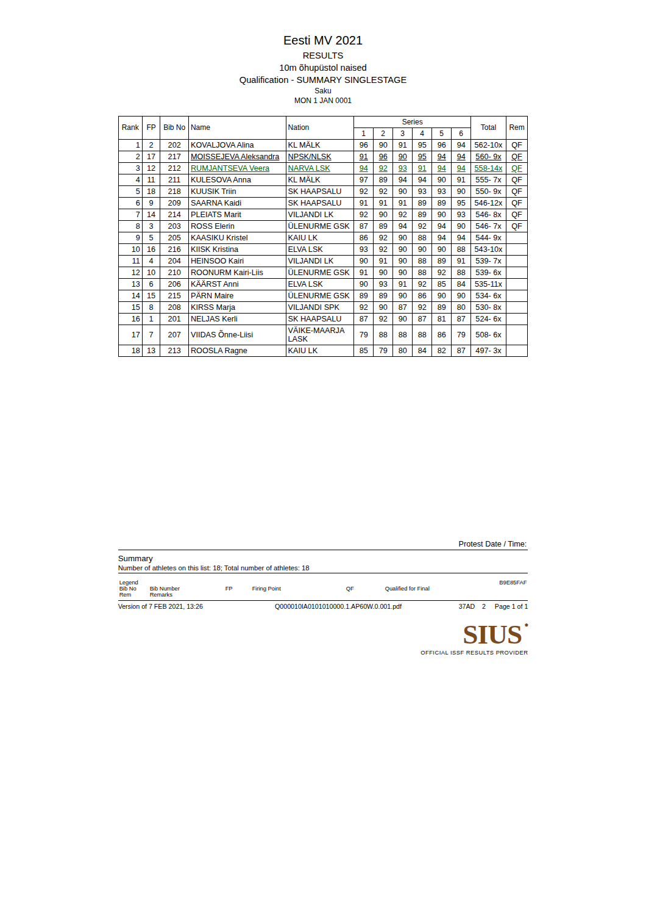Eesti MV 2021
RESULTS
10m õhupüstol naised
Qualification - SUMMARY SINGLESTAGE
Saku
MON 1 JAN 0001
| Rank | FP | Bib No | Name | Nation | Series | Total | Rem |
| --- | --- | --- | --- | --- | --- | --- | --- |
| 1 | 2 | 3 | 4 | 5 | 6 |
| 1 | 2 | 202 | KOVALJOVA Alina | KL MÄLK | 96 | 90 | 91 | 95 | 96 | 94 | 562-10x | QF |
| 2 | 17 | 217 | MOISSEJEVA Aleksandra | NPSK/NLSK | 91 | 96 | 90 | 95 | 94 | 94 | 560- 9x | QF |
| 3 | 12 | 212 | RUMJANTSEVA Veera | NARVA LSK | 94 | 92 | 93 | 91 | 94 | 94 | 558-14x | QF |
| 4 | 11 | 211 | KULESOVA Anna | KL MÄLK | 97 | 89 | 94 | 94 | 90 | 91 | 555- 7x | QF |
| 5 | 18 | 218 | KUUSIK Triin | SK HAAPSALU | 92 | 92 | 90 | 93 | 93 | 90 | 550- 9x | QF |
| 6 | 9 | 209 | SAARNA Kaidi | SK HAAPSALU | 91 | 91 | 91 | 89 | 89 | 95 | 546-12x | QF |
| 7 | 14 | 214 | PLEIATS Marit | VILJANDI LK | 92 | 90 | 92 | 89 | 90 | 93 | 546- 8x | QF |
| 8 | 3 | 203 | ROSS Elerin | ÜLENURME GSK | 87 | 89 | 94 | 92 | 94 | 90 | 546- 7x | QF |
| 9 | 5 | 205 | KAASIKU Kristel | KAIU LK | 86 | 92 | 90 | 88 | 94 | 94 | 544- 9x | |
| 10 | 16 | 216 | KIISK Kristina | ELVA LSK | 93 | 92 | 90 | 90 | 90 | 88 | 543-10x | |
| 11 | 4 | 204 | HEINSOO Kairi | VILJANDI LK | 90 | 91 | 90 | 88 | 89 | 91 | 539- 7x | |
| 12 | 10 | 210 | ROONURM Kairi-Liis | ÜLENURME GSK | 91 | 90 | 90 | 88 | 92 | 88 | 539- 6x | |
| 13 | 6 | 206 | KÄÄRST Anni | ELVA LSK | 90 | 93 | 91 | 92 | 85 | 84 | 535-11x | |
| 14 | 15 | 215 | PÄRN Maire | ÜLENURME GSK | 89 | 89 | 90 | 86 | 90 | 90 | 534- 6x | |
| 15 | 8 | 208 | KIRSS Marja | VILJANDI SPK | 92 | 90 | 87 | 92 | 89 | 80 | 530- 8x | |
| 16 | 1 | 201 | NELJAS Kerli | SK HAAPSALU | 87 | 92 | 90 | 87 | 81 | 87 | 524- 6x | |
| 17 | 7 | 207 | VIIDAS Õnne-Liisi | VÄIKE-MAARJA LASK | 79 | 88 | 88 | 88 | 86 | 79 | 508- 6x | |
| 18 | 13 | 213 | ROOSLA Ragne | KAIU LK | 85 | 79 | 80 | 84 | 82 | 87 | 497- 3x | |
Protest Date / Time:
Summary
Number of athletes on this list: 18; Total number of athletes: 18
| Legend | | | | | | B9E85FAF |
| Bib No | Bib Number | FP | Firing Point | QF | Qualified for Final | |
| Rem | Remarks | | | | | |
Version of 7 FEB 2021, 13:26
Q000010IA0101010000.1.AP60W.0.001.pdf
37AD 2 Page 1 of 1
SIUS●
OFFICIAL ISSF RESULTS PROVIDER